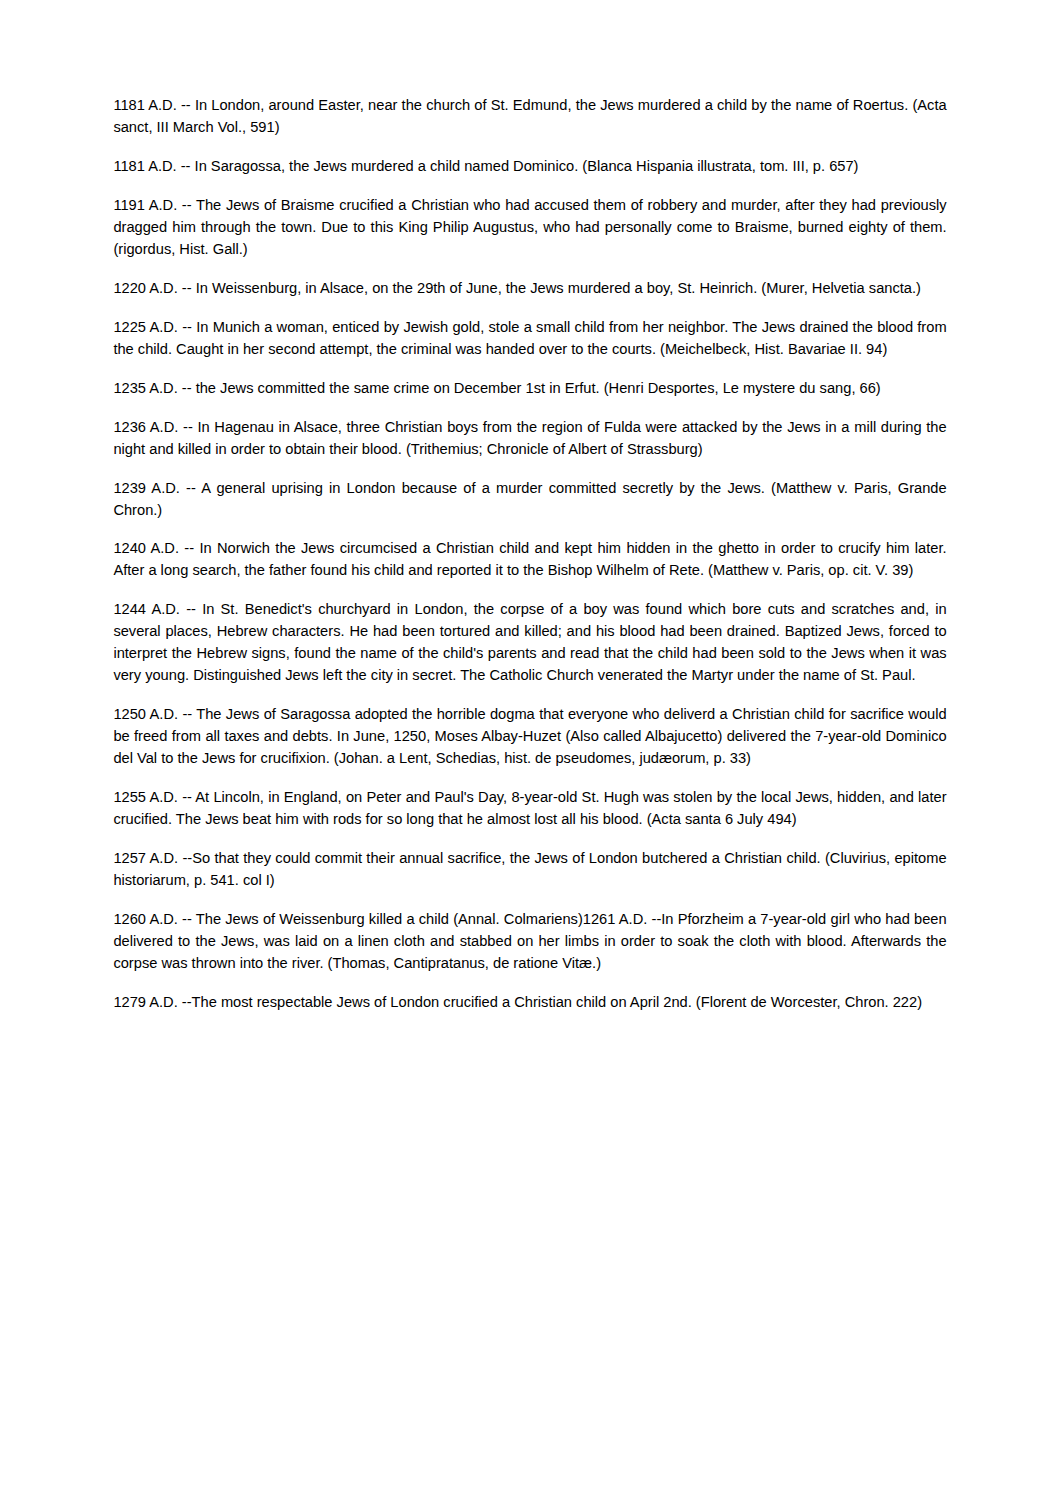1181 A.D. -- In London, around Easter, near the church of St. Edmund, the Jews murdered a child by the name of Roertus. (Acta sanct, III March Vol., 591)
1181 A.D. -- In Saragossa, the Jews murdered a child named Dominico. (Blanca Hispania illustrata, tom. III, p. 657)
1191 A.D. -- The Jews of Braisme crucified a Christian who had accused them of robbery and murder, after they had previously dragged him through the town. Due to this King Philip Augustus, who had personally come to Braisme, burned eighty of them. (rigordus, Hist. Gall.)
1220 A.D. -- In Weissenburg, in Alsace, on the 29th of June, the Jews murdered a boy, St. Heinrich. (Murer, Helvetia sancta.)
1225 A.D. -- In Munich a woman, enticed by Jewish gold, stole a small child from her neighbor. The Jews drained the blood from the child. Caught in her second attempt, the criminal was handed over to the courts. (Meichelbeck, Hist. Bavariae II. 94)
1235 A.D. -- the Jews committed the same crime on December 1st in Erfut. (Henri Desportes, Le mystere du sang, 66)
1236 A.D. -- In Hagenau in Alsace, three Christian boys from the region of Fulda were attacked by the Jews in a mill during the night and killed in order to obtain their blood. (Trithemius; Chronicle of Albert of Strassburg)
1239 A.D. -- A general uprising in London because of a murder committed secretly by the Jews. (Matthew v. Paris, Grande Chron.)
1240 A.D. -- In Norwich the Jews circumcised a Christian child and kept him hidden in the ghetto in order to crucify him later. After a long search, the father found his child and reported it to the Bishop Wilhelm of Rete. (Matthew v. Paris, op. cit. V. 39)
1244 A.D. -- In St. Benedict's churchyard in London, the corpse of a boy was found which bore cuts and scratches and, in several places, Hebrew characters. He had been tortured and killed; and his blood had been drained. Baptized Jews, forced to interpret the Hebrew signs, found the name of the child's parents and read that the child had been sold to the Jews when it was very young. Distinguished Jews left the city in secret. The Catholic Church venerated the Martyr under the name of St. Paul.
1250 A.D. -- The Jews of Saragossa adopted the horrible dogma that everyone who deliverd a Christian child for sacrifice would be freed from all taxes and debts. In June, 1250, Moses Albay-Huzet (Also called Albajucetto) delivered the 7-year-old Dominico del Val to the Jews for crucifixion. (Johan. a Lent, Schedias, hist. de pseudomes, judæorum, p. 33)
1255 A.D. -- At Lincoln, in England, on Peter and Paul's Day, 8-year-old St. Hugh was stolen by the local Jews, hidden, and later crucified. The Jews beat him with rods for so long that he almost lost all his blood. (Acta santa 6 July 494)
1257 A.D. --So that they could commit their annual sacrifice, the Jews of London butchered a Christian child. (Cluvirius, epitome historiarum, p. 541. col I)
1260 A.D. -- The Jews of Weissenburg killed a child (Annal. Colmariens)1261 A.D. --In Pforzheim a 7-year-old girl who had been delivered to the Jews, was laid on a linen cloth and stabbed on her limbs in order to soak the cloth with blood. Afterwards the corpse was thrown into the river. (Thomas, Cantipratanus, de ratione Vitæ.)
1279 A.D. --The most respectable Jews of London crucified a Christian child on April 2nd. (Florent de Worcester, Chron. 222)